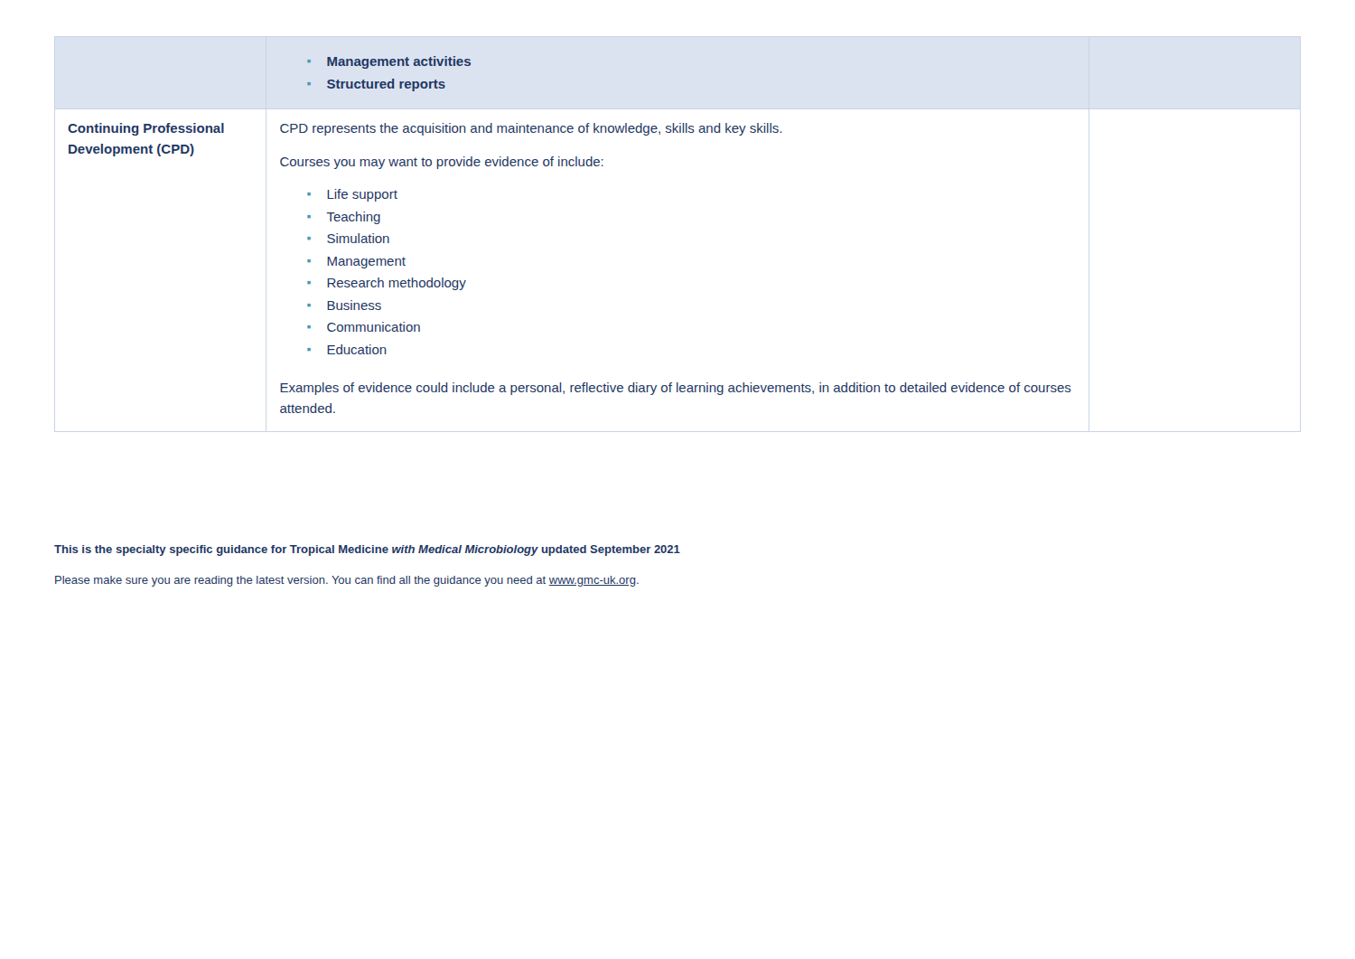| | Management activities Structured reports | |
| Continuing Professional Development (CPD) | CPD represents the acquisition and maintenance of knowledge, skills and key skills. Courses you may want to provide evidence of include: Life support Teaching Simulation Management Research methodology Business Communication Education Examples of evidence could include a personal, reflective diary of learning achievements, in addition to detailed evidence of courses attended. | |
This is the specialty specific guidance for Tropical Medicine with Medical Microbiology updated September 2021
Please make sure you are reading the latest version. You can find all the guidance you need at www.gmc-uk.org.